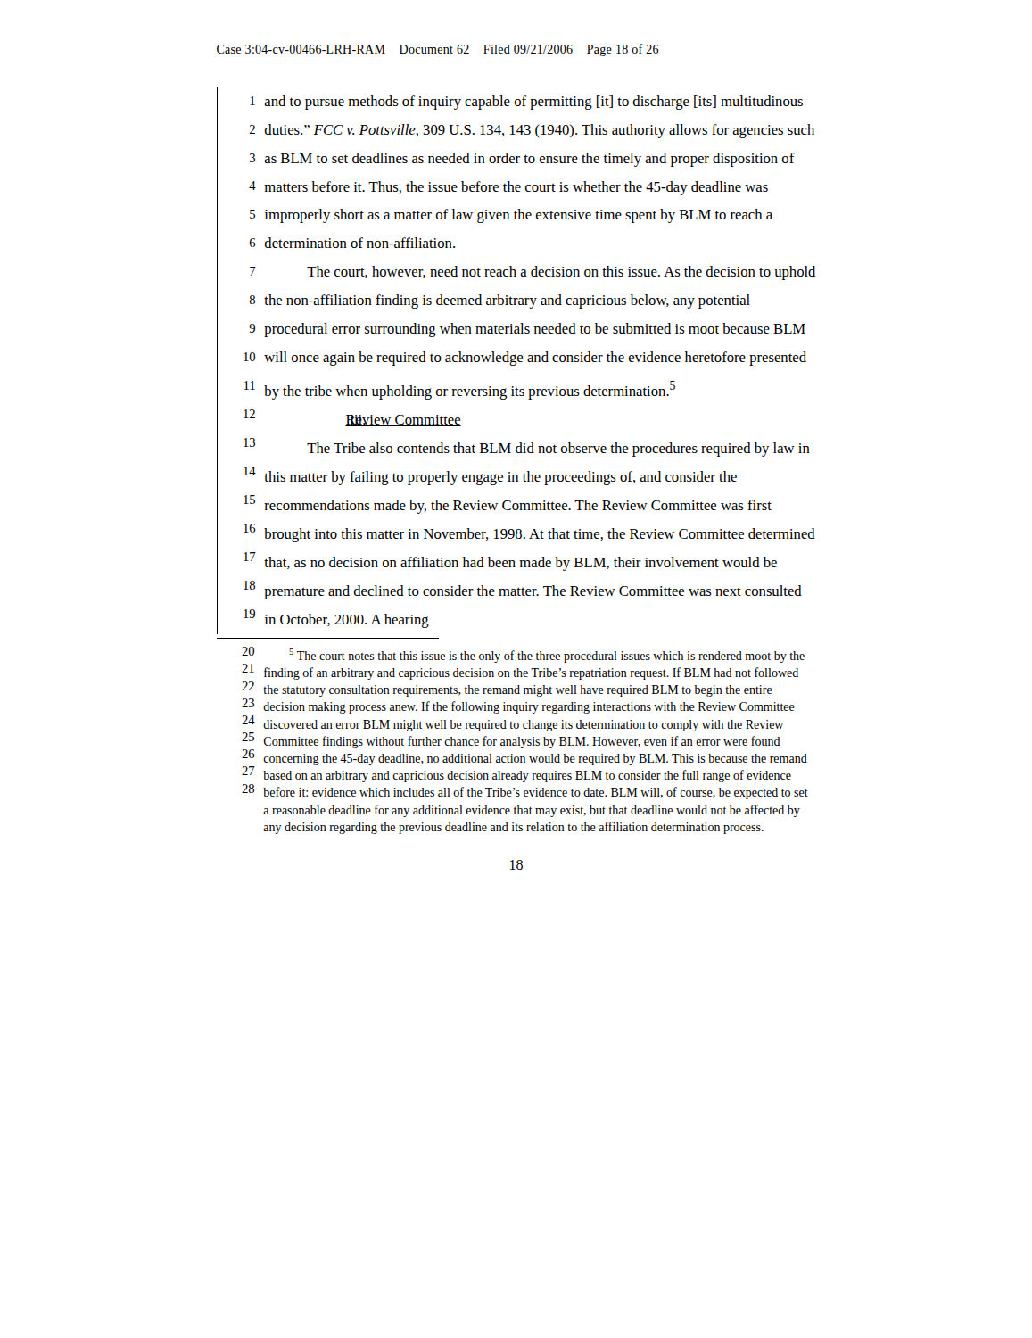Case 3:04-cv-00466-LRH-RAM Document 62 Filed 09/21/2006 Page 18 of 26
1
2
3
4
5
6
7
8
9
10
11
12
13
14
15
16
17
18
19
and to pursue methods of inquiry capable of permitting [it] to discharge [its] multitudinous duties.” FCC v. Pottsville, 309 U.S. 134, 143 (1940). This authority allows for agencies such as BLM to set deadlines as needed in order to ensure the timely and proper disposition of matters before it. Thus, the issue before the court is whether the 45-day deadline was improperly short as a matter of law given the extensive time spent by BLM to reach a determination of non-affiliation.
The court, however, need not reach a decision on this issue. As the decision to uphold the non-affiliation finding is deemed arbitrary and capricious below, any potential procedural error surrounding when materials needed to be submitted is moot because BLM will once again be required to acknowledge and consider the evidence heretofore presented by the tribe when upholding or reversing its previous determination.5
iii. Review Committee
The Tribe also contends that BLM did not observe the procedures required by law in this matter by failing to properly engage in the proceedings of, and consider the recommendations made by, the Review Committee. The Review Committee was first brought into this matter in November, 1998. At that time, the Review Committee determined that, as no decision on affiliation had been made by BLM, their involvement would be premature and declined to consider the matter. The Review Committee was next consulted in October, 2000. A hearing
20
21
22
23
24
25
26
27
28
5 The court notes that this issue is the only of the three procedural issues which is rendered moot by the finding of an arbitrary and capricious decision on the Tribe’s repatriation request. If BLM had not followed the statutory consultation requirements, the remand might well have required BLM to begin the entire decision making process anew. If the following inquiry regarding interactions with the Review Committee discovered an error BLM might well be required to change its determination to comply with the Review Committee findings without further chance for analysis by BLM. However, even if an error were found concerning the 45-day deadline, no additional action would be required by BLM. This is because the remand based on an arbitrary and capricious decision already requires BLM to consider the full range of evidence before it: evidence which includes all of the Tribe’s evidence to date. BLM will, of course, be expected to set a reasonable deadline for any additional evidence that may exist, but that deadline would not be affected by any decision regarding the previous deadline and its relation to the affiliation determination process.
18